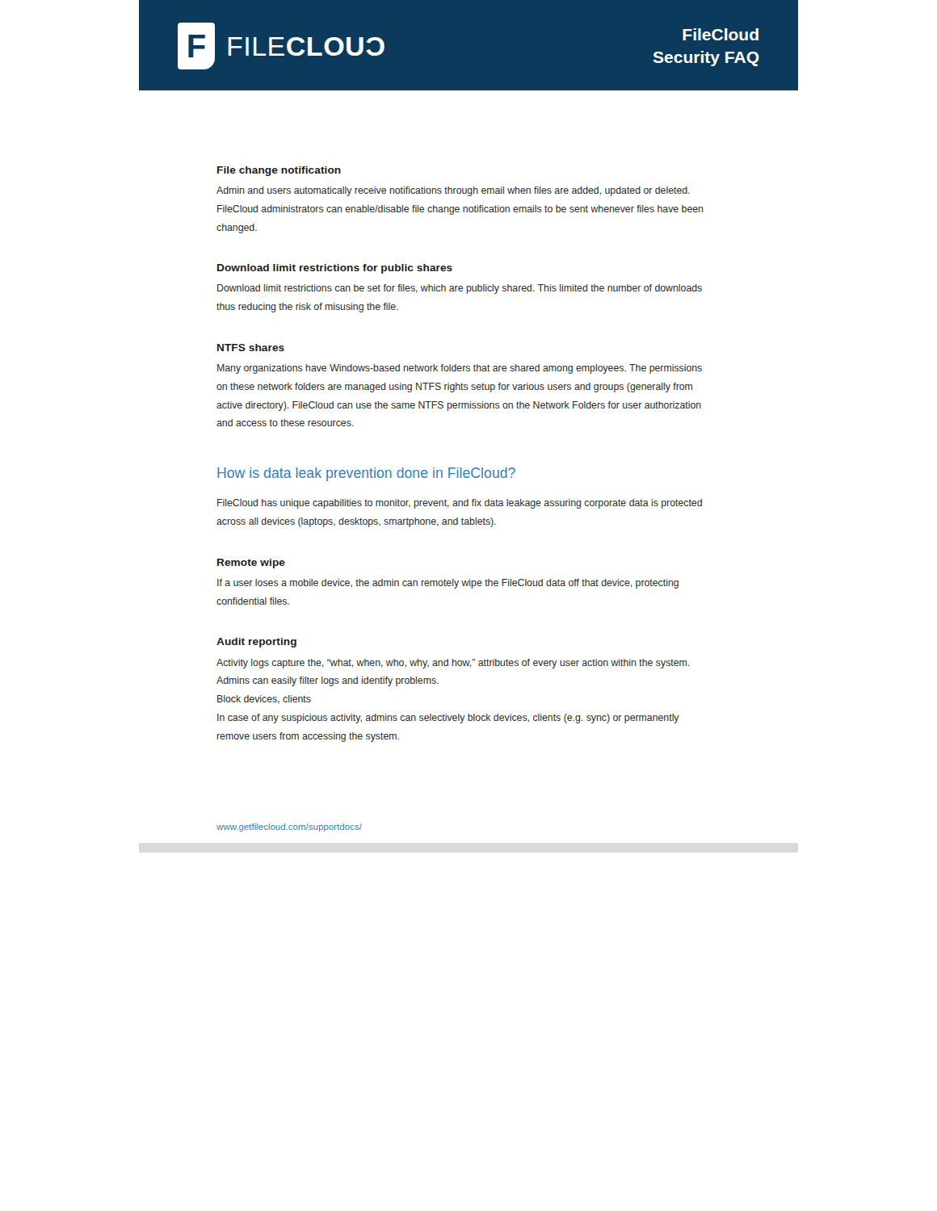FILECLOUC
FileCloud
Security FAQ
File change notification
Admin and users automatically receive notifications through email when files are added, updated or deleted. FileCloud administrators can enable/disable file change notification emails to be sent whenever files have been changed.
Download limit restrictions for public shares
Download limit restrictions can be set for files, which are publicly shared. This limited the number of downloads thus reducing the risk of misusing the file.
NTFS shares
Many organizations have Windows-based network folders that are shared among employees. The permissions on these network folders are managed using NTFS rights setup for various users and groups (generally from active directory). FileCloud can use the same NTFS permissions on the Network Folders for user authorization and access to these resources.
How is data leak prevention done in FileCloud?
FileCloud has unique capabilities to monitor, prevent, and fix data leakage assuring corporate data is protected across all devices (laptops, desktops, smartphone, and tablets).
Remote wipe
If a user loses a mobile device, the admin can remotely wipe the FileCloud data off that device, protecting confidential files.
Audit reporting
Activity logs capture the, “what, when, who, why, and how,” attributes of every user action within the system. Admins can easily filter logs and identify problems.
Block devices, clients
In case of any suspicious activity, admins can selectively block devices, clients (e.g. sync) or permanently remove users from accessing the system.
www.getfilecloud.com/supportdocs/